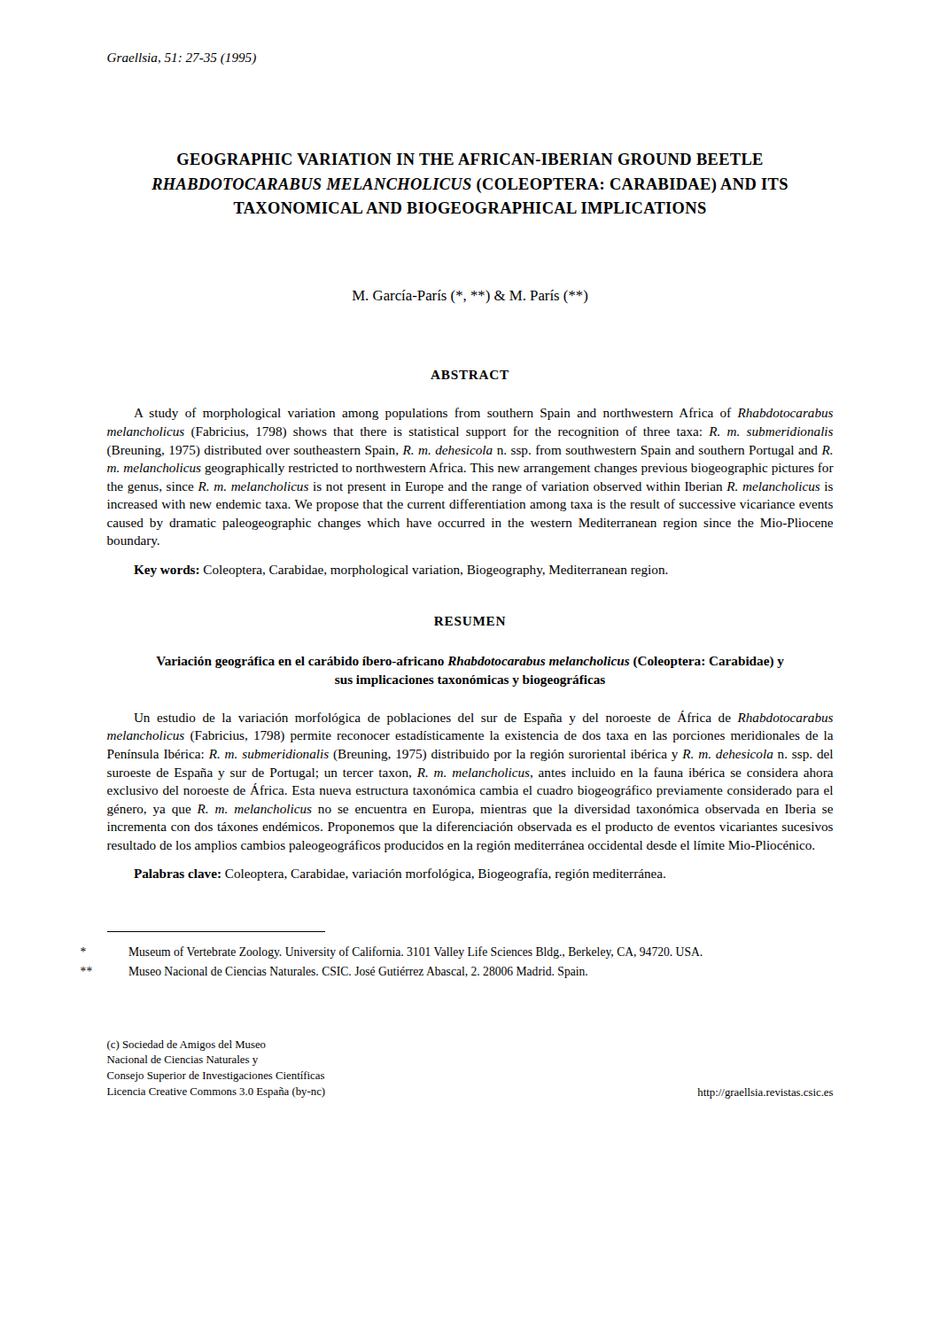Graellsia, 51: 27-35 (1995)
Geographic variation in the African-Iberian ground beetle Rhabdotocarabus melancholicus (Coleoptera: Carabidae) and its taxonomical and biogeographical implications
M. García-París (*, **) & M. París (**)
ABSTRACT
A study of morphological variation among populations from southern Spain and northwestern Africa of Rhabdotocarabus melancholicus (Fabricius, 1798) shows that there is statistical support for the recognition of three taxa: R. m. submeridionalis (Breuning, 1975) distributed over southeastern Spain, R. m. dehesicola n. ssp. from southwestern Spain and southern Portugal and R. m. melancholicus geographically restricted to northwestern Africa. This new arrangement changes previous biogeographic pictures for the genus, since R. m. melancholicus is not present in Europe and the range of variation observed within Iberian R. melancholicus is increased with new endemic taxa. We propose that the current differentiation among taxa is the result of successive vicariance events caused by dramatic paleogeographic changes which have occurred in the western Mediterranean region since the Mio-Pliocene boundary.
Key words: Coleoptera, Carabidae, morphological variation, Biogeography, Mediterranean region.
RESUMEN
Variación geográfica en el carábido íbero-africano Rhabdotocarabus melancholicus (Coleoptera: Carabidae) y sus implicaciones taxonómicas y biogeográficas
Un estudio de la variación morfológica de poblaciones del sur de España y del noroeste de África de Rhabdotocarabus melancholicus (Fabricius, 1798) permite reconocer estadísticamente la existencia de dos taxa en las porciones meridionales de la Península Ibérica: R. m. submeridionalis (Breuning, 1975) distribuido por la región suroriental ibérica y R. m. dehesicola n. ssp. del suroeste de España y sur de Portugal; un tercer taxon, R. m. melancholicus, antes incluido en la fauna ibérica se considera ahora exclusivo del noroeste de África. Esta nueva estructura taxonómica cambia el cuadro biogeográfico previamente considerado para el género, ya que R. m. melancholicus no se encuentra en Europa, mientras que la diversidad taxonómica observada en Iberia se incrementa con dos táxones endémicos. Proponemos que la diferenciación observada es el producto de eventos vicariantes sucesivos resultado de los amplios cambios paleogeográficos producidos en la región mediterránea occidental desde el límite Mio-Pliocénico.
Palabras clave: Coleoptera, Carabidae, variación morfológica, Biogeografía, región mediterránea.
*Museum of Vertebrate Zoology. University of California. 3101 Valley Life Sciences Bldg., Berkeley, CA, 94720. USA.
**Museo Nacional de Ciencias Naturales. CSIC. José Gutiérrez Abascal, 2. 28006 Madrid. Spain.
(c) Sociedad de Amigos del Museo
Nacional de Ciencias Naturales y
Consejo Superior de Investigaciones Científicas
Licencia Creative Commons 3.0 España (by-nc)
http://graellsia.revistas.csic.es